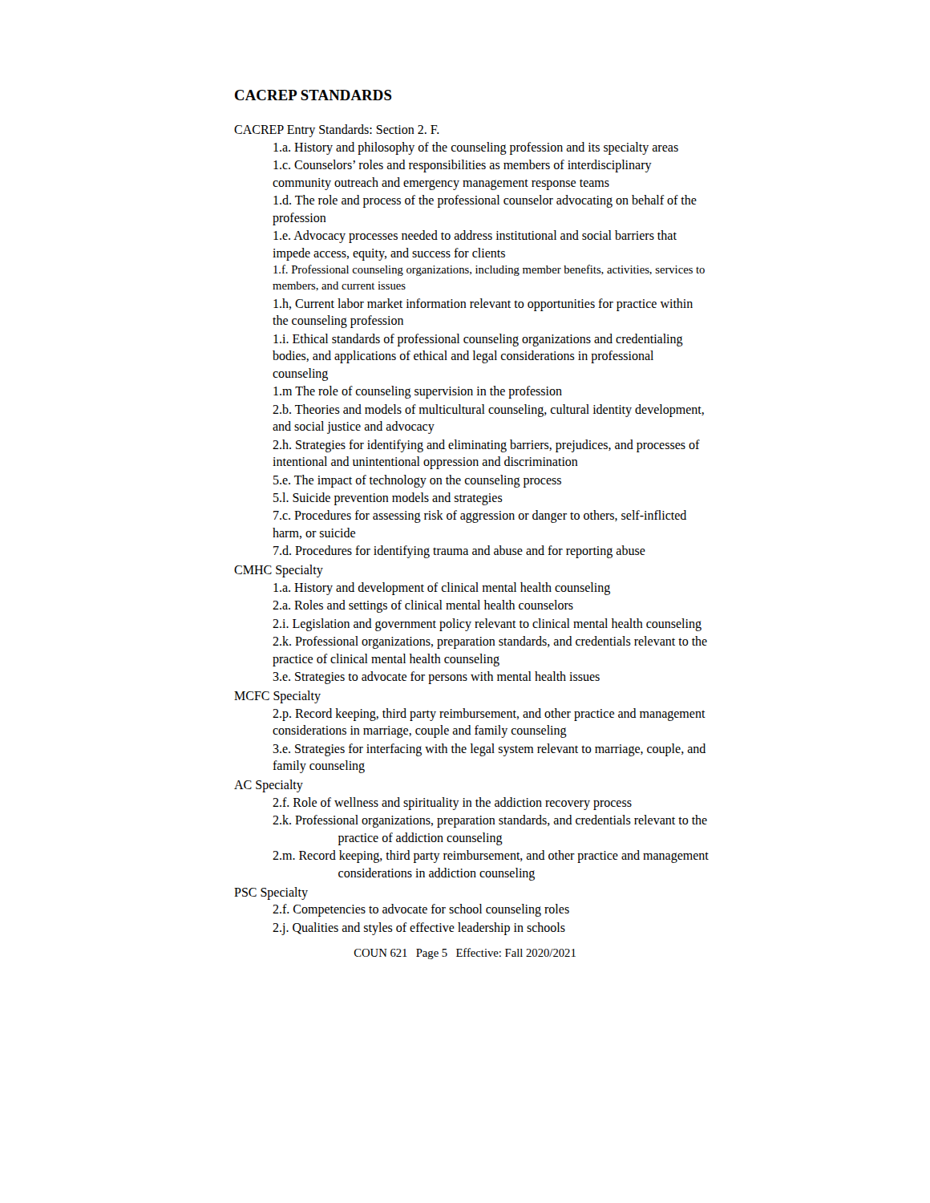CACREP STANDARDS
CACREP Entry Standards: Section 2. F.
1.a. History and philosophy of the counseling profession and its specialty areas
1.c. Counselors’ roles and responsibilities as members of interdisciplinary community outreach and emergency management response teams
1.d. The role and process of the professional counselor advocating on behalf of the profession
1.e. Advocacy processes needed to address institutional and social barriers that impede access, equity, and success for clients
1.f. Professional counseling organizations, including member benefits, activities, services to members, and current issues
1.h, Current labor market information relevant to opportunities for practice within the counseling profession
1.i. Ethical standards of professional counseling organizations and credentialing bodies, and applications of ethical and legal considerations in professional counseling
1.m The role of counseling supervision in the profession
2.b. Theories and models of multicultural counseling, cultural identity development, and social justice and advocacy
2.h. Strategies for identifying and eliminating barriers, prejudices, and processes of intentional and unintentional oppression and discrimination
5.e. The impact of technology on the counseling process
5.l. Suicide prevention models and strategies
7.c. Procedures for assessing risk of aggression or danger to others, self-inflicted harm, or suicide
7.d. Procedures for identifying trauma and abuse and for reporting abuse
CMHC Specialty
1.a. History and development of clinical mental health counseling
2.a. Roles and settings of clinical mental health counselors
2.i. Legislation and government policy relevant to clinical mental health counseling
2.k. Professional organizations, preparation standards, and credentials relevant to the practice of clinical mental health counseling
3.e. Strategies to advocate for persons with mental health issues
MCFC Specialty
2.p. Record keeping, third party reimbursement, and other practice and management considerations in marriage, couple and family counseling
3.e. Strategies for interfacing with the legal system relevant to marriage, couple, and family counseling
AC Specialty
2.f. Role of wellness and spirituality in the addiction recovery process
2.k. Professional organizations, preparation standards, and credentials relevant to the practice of addiction counseling
2.m. Record keeping, third party reimbursement, and other practice and management considerations in addiction counseling
PSC Specialty
2.f. Competencies to advocate for school counseling roles
2.j. Qualities and styles of effective leadership in schools
COUN 621 Page 5 Effective: Fall 2020/2021